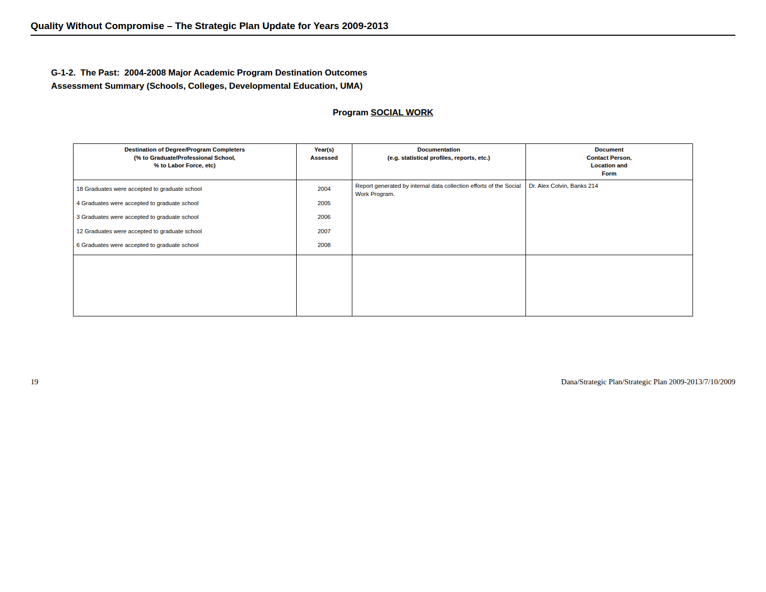Quality Without Compromise – The Strategic Plan Update for Years 2009-2013
G-1-2. The Past: 2004-2008 Major Academic Program Destination Outcomes
Assessment Summary (Schools, Colleges, Developmental Education, UMA)
Program SOCIAL WORK
| Destination of Degree/Program Completers (% to Graduate/Professional School, % to Labor Force, etc) | Year(s) Assessed | Documentation (e.g. statistical profiles, reports, etc.) | Document Contact Person, Location and Form |
| --- | --- | --- | --- |
| 18 Graduates were accepted to graduate school 4 Graduates were accepted to graduate school 3 Graduates were accepted to graduate school 12 Graduates were accepted to graduate school 6 Graduates were accepted to graduate school | 2004 2005 2006 2007 2008 | Report generated by internal data collection efforts of the Social Work Program. | Dr. Alex Colvin, Banks 214 |
19 Dana/Strategic Plan/Strategic Plan 2009-2013/7/10/2009